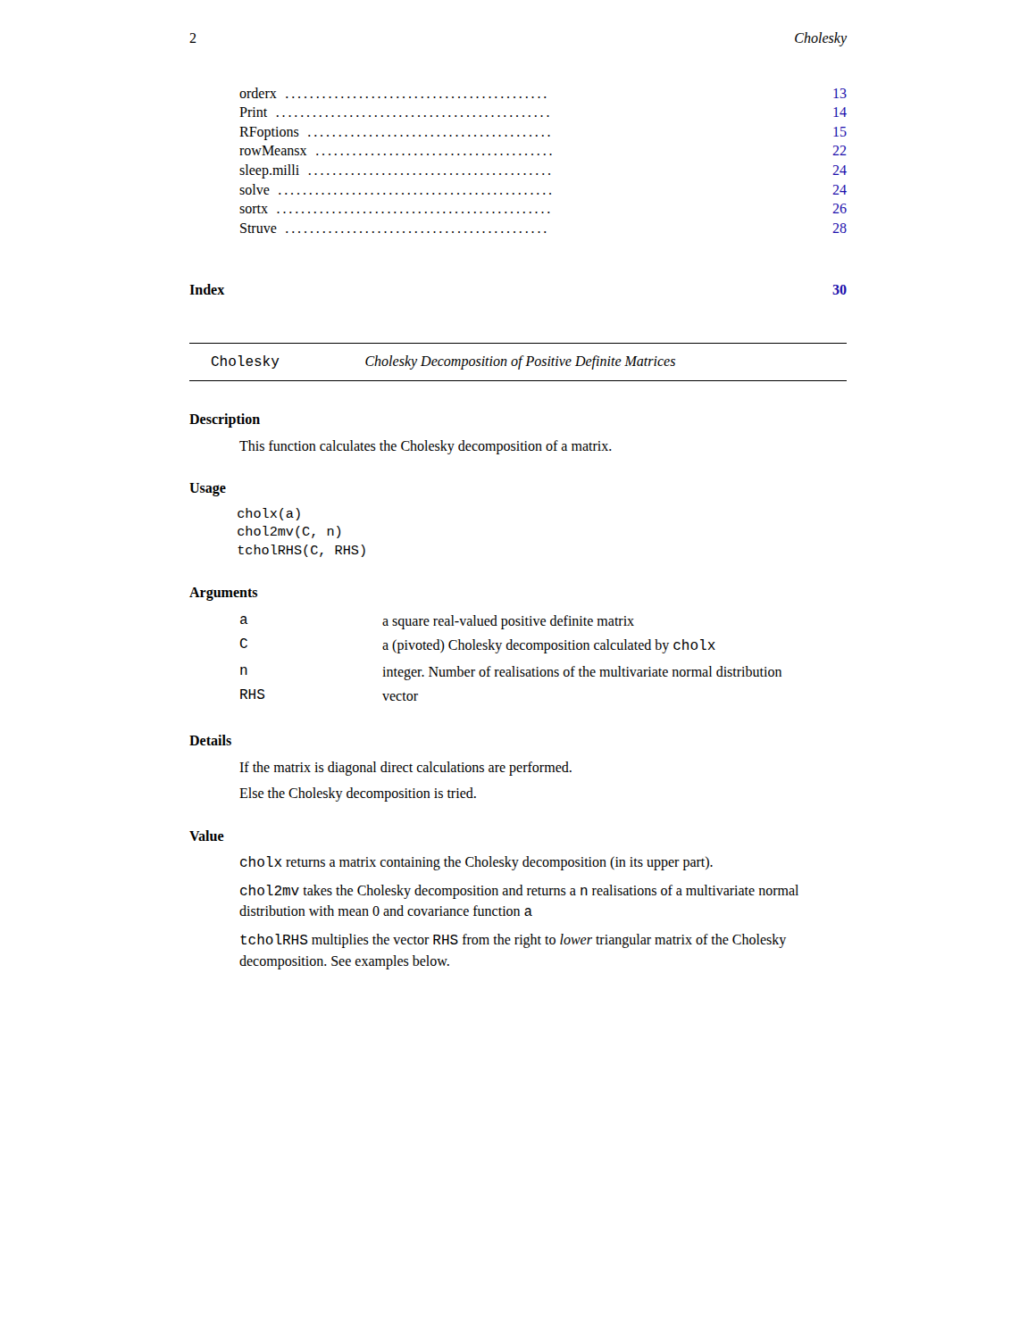2 Cholesky
orderx........................................... 13
Print............................................. 14
RFoptions........................................ 15
rowMeansx....................................... 22
sleep.milli........................................ 24
solve............................................. 24
sortx............................................. 26
Struve........................................... 28
Index 30
Cholesky Cholesky Decomposition of Positive Definite Matrices
Description
This function calculates the Cholesky decomposition of a matrix.
Usage
cholx(a)
chol2mv(C, n)
tcholRHS(C, RHS)
Arguments
| a | a square real-valued positive definite matrix |
| C | a (pivoted) Cholesky decomposition calculated by cholx |
| n | integer. Number of realisations of the multivariate normal distribution |
| RHS | vector |
Details
If the matrix is diagonal direct calculations are performed.
Else the Cholesky decomposition is tried.
Value
cholx returns a matrix containing the Cholesky decomposition (in its upper part).
chol2mv takes the Cholesky decomposition and returns a n realisations of a multivariate normal distribution with mean 0 and covariance function a
tcholRHS multiplies the vector RHS from the right to lower triangular matrix of the Cholesky decomposition. See examples below.